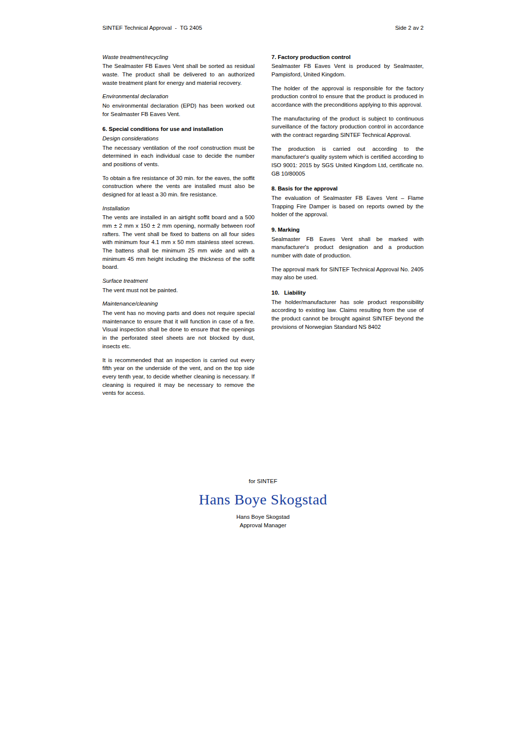SINTEF Technical Approval - TG 2405
Side 2 av 2
Waste treatment/recycling
The Sealmaster FB Eaves Vent shall be sorted as residual waste. The product shall be delivered to an authorized waste treatment plant for energy and material recovery.
Environmental declaration
No environmental declaration (EPD) has been worked out for Sealmaster FB Eaves Vent.
6. Special conditions for use and installation
Design considerations
The necessary ventilation of the roof construction must be determined in each individual case to decide the number and positions of vents.
To obtain a fire resistance of 30 min. for the eaves, the soffit construction where the vents are installed must also be designed for at least a 30 min. fire resistance.
Installation
The vents are installed in an airtight soffit board and a 500 mm ± 2 mm x 150 ± 2 mm opening, normally between roof rafters. The vent shall be fixed to battens on all four sides with minimum four 4.1 mm x 50 mm stainless steel screws. The battens shall be minimum 25 mm wide and with a minimum 45 mm height including the thickness of the soffit board.
Surface treatment
The vent must not be painted.
Maintenance/cleaning
The vent has no moving parts and does not require special maintenance to ensure that it will function in case of a fire. Visual inspection shall be done to ensure that the openings in the perforated steel sheets are not blocked by dust, insects etc.
It is recommended that an inspection is carried out every fifth year on the underside of the vent, and on the top side every tenth year, to decide whether cleaning is necessary. If cleaning is required it may be necessary to remove the vents for access.
7. Factory production control
Sealmaster FB Eaves Vent is produced by Sealmaster, Pampisford, United Kingdom.
The holder of the approval is responsible for the factory production control to ensure that the product is produced in accordance with the preconditions applying to this approval.
The manufacturing of the product is subject to continuous surveillance of the factory production control in accordance with the contract regarding SINTEF Technical Approval.
The production is carried out according to the manufacturer's quality system which is certified according to ISO 9001: 2015 by SGS United Kingdom Ltd, certificate no. GB 10/80005
8. Basis for the approval
The evaluation of Sealmaster FB Eaves Vent – Flame Trapping Fire Damper is based on reports owned by the holder of the approval.
9. Marking
Sealmaster FB Eaves Vent shall be marked with manufacturer's product designation and a production number with date of production.
The approval mark for SINTEF Technical Approval No. 2405 may also be used.
10. Liability
The holder/manufacturer has sole product responsibility according to existing law. Claims resulting from the use of the product cannot be brought against SINTEF beyond the provisions of Norwegian Standard NS 8402
for SINTEF
Hans Boye Skogstad
Hans Boye Skogstad
Approval Manager